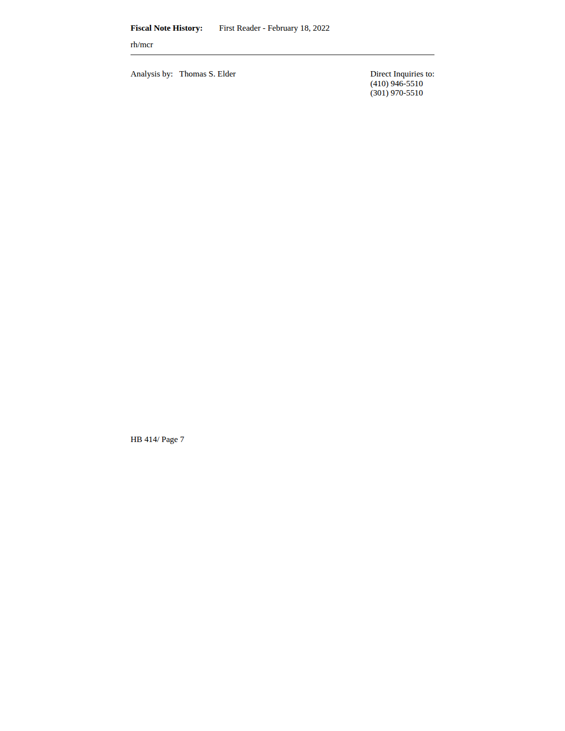Fiscal Note History: First Reader - February 18, 2022
rh/mcr
Analysis by: Thomas S. Elder
Direct Inquiries to:
(410) 946-5510
(301) 970-5510
HB 414/ Page 7